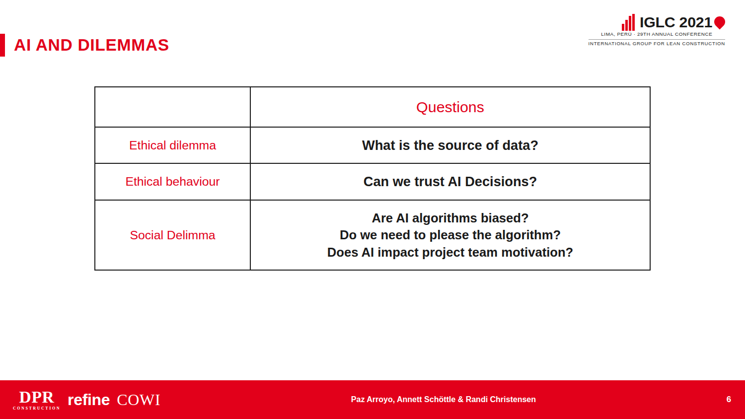AI and Dilemmas
IGLC 2021
LIMA, PERÚ · 29TH ANNUAL CONFERENCE
INTERNATIONAL GROUP FOR LEAN CONSTRUCTION
| | Questions |
| --- | --- |
| Ethical dilemma | What is the source of data? |
| Ethical behaviour | Can we trust AI Decisions? |
| Social Delimma | Are AI algorithms biased? Do we need to please the algorithm? Does AI impact project team motivation? |
DPR CONSTRUCTION
refine
COWI
Paz Arroyo, Annett Schöttle & Randi Christensen
6